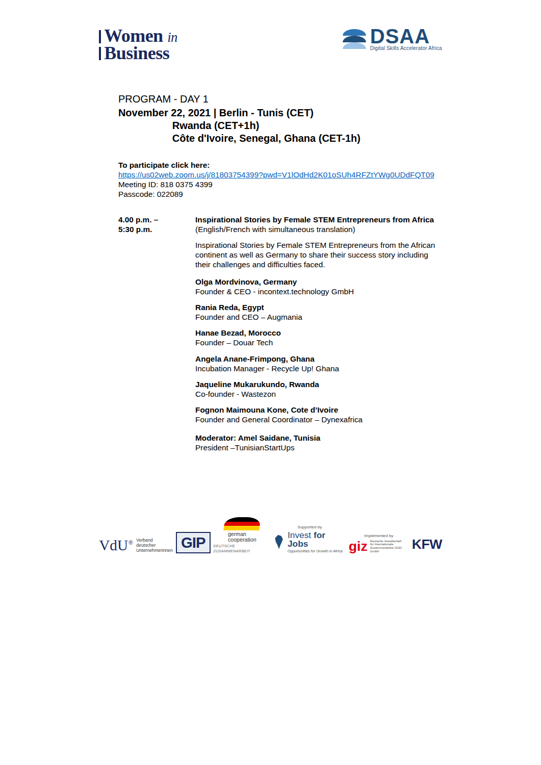Women in
Business
DSAA
Digital Skills Accelerator Africa
PROGRAM - DAY 1
November 22, 2021 | Berlin - Tunis (CET)
Rwanda (CET+1h)
Côte d'Ivoire, Senegal, Ghana (CET-1h)
To participate click here:
https://us02web.zoom.us/j/81803754399?pwd=V1lOdHd2K01oSUh4RFZtYWg0UDdFQT09
Meeting ID: 818 0375 4399
Passcode: 022089
4.00 p.m. –
5:30 p.m.
Inspirational Stories by Female STEM Entrepreneurs from Africa
(English/French with simultaneous translation)
Inspirational Stories by Female STEM Entrepreneurs from the African continent as well as Germany to share their success story including their challenges and difficulties faced.
Olga Mordvinova, Germany
Founder & CEO - incontext.technology GmbH
Rania Reda, Egypt
Founder and CEO – Augmania
Hanae Bezad, Morocco
Founder – Douar Tech
Angela Anane-Frimpong, Ghana
Incubation Manager - Recycle Up! Ghana
Jaqueline Mukarukundo, Rwanda
Co-founder - Wastezon
Fognon Maimouna Kone, Cote d’Ivoire
Founder and General Coordinator – Dynexafrica
Moderator: Amel Saidane, Tunisia
President –TunisianStartUps
VdU®
Verband deutscher
Unternehmerinnen
GIP
german
cooperation
DEUTSCHE ZUSAMMENARBEIT
Supported by
Invest for Jobs
Opportunities for Growth in Africa
Implemented by
giz
Deutsche Gesellschaft
für Internationale
Zusammenarbeit (GIZ) GmbH
KFW